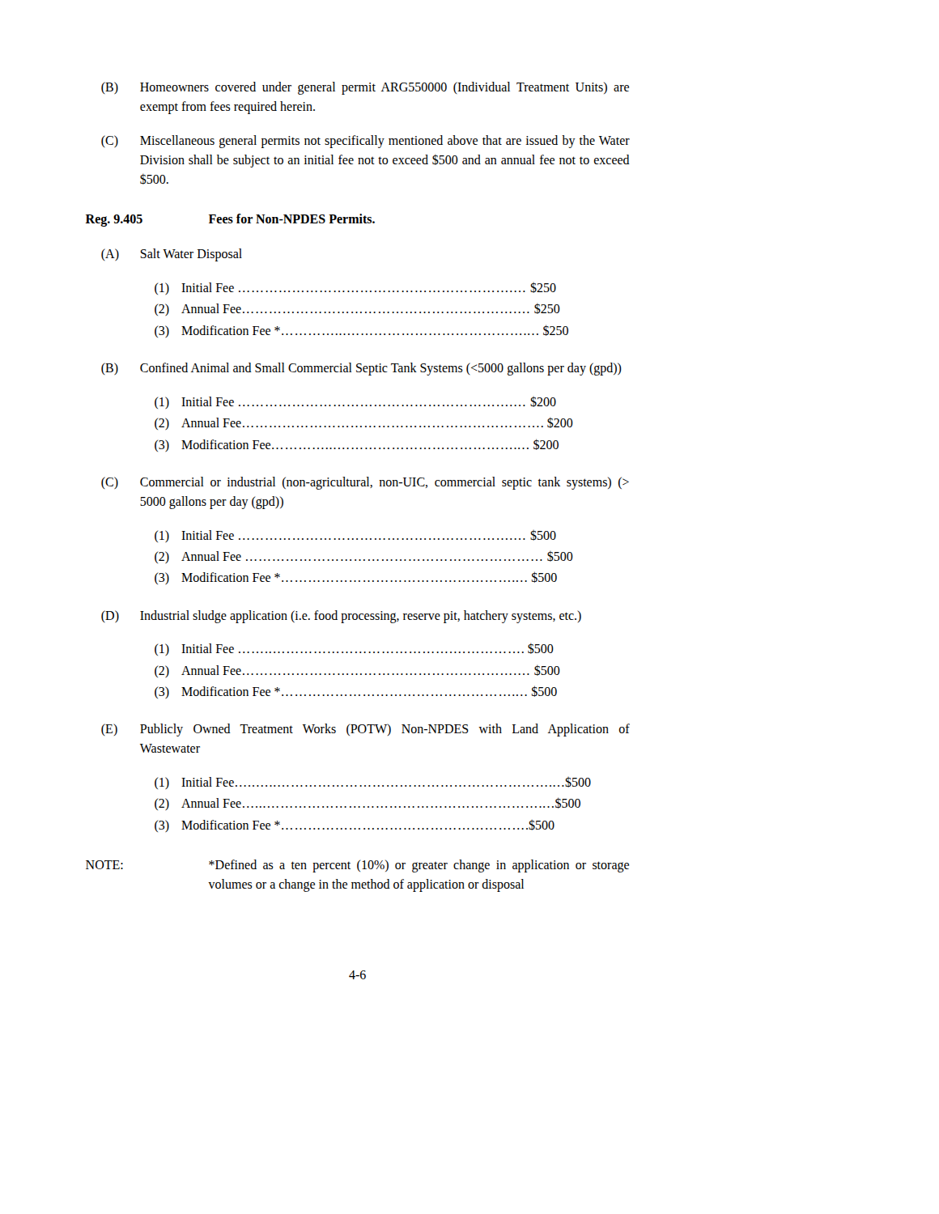(B)
Homeowners covered under general permit ARG550000 (Individual Treatment Units) are exempt from fees required herein.
(C)
Miscellaneous general permits not specifically mentioned above that are issued by the Water Division shall be subject to an initial fee not to exceed $500 and an annual fee not to exceed $500.
Reg. 9.405 Fees for Non-NPDES Permits.
(A)
Salt Water Disposal
(1)
Initial Fee …………………………………………………….… $250
(2)
Annual Fee…………………………………………………….… $250
(3)
Modification Fee *…………...………………………………….… $250
(B)
Confined Animal and Small Commercial Septic Tank Systems (<5000 gallons per day (gpd))
(1)
Initial Fee …………………………………………………….… $200
(2)
Annual Fee…………………………………………………………. $200
(3)
Modification Fee…………...………………………………….… $200
(C)
Commercial or industrial (non-agricultural, non-UIC, commercial septic tank systems) (> 5000 gallons per day (gpd))
(1)
Initial Fee …………………………………………………….… $500
(2)
Annual Fee ………………………………………………………… $500
(3)
Modification Fee *…………………………………………….… $500
(D)
Industrial sludge application (i.e. food processing, reserve pit, hatchery systems, etc.)
(1)
Initial Fee ……..………………………………….……………. $500
(2)
Annual Fee…………………………………………………….… $500
(3)
Modification Fee *…………………………………………….… $500
(E)
Publicly Owned Treatment Works (POTW) Non-NPDES with Land Application of Wastewater
(1)
Initial Fee…..…..…………………………………………………….…$500
(2)
Annual Fee…...…………………………………………………….…$500
(3)
Modification Fee *……………………………………………….$500
NOTE:
*Defined as a ten percent (10%) or greater change in application or storage volumes or a change in the method of application or disposal
4-6